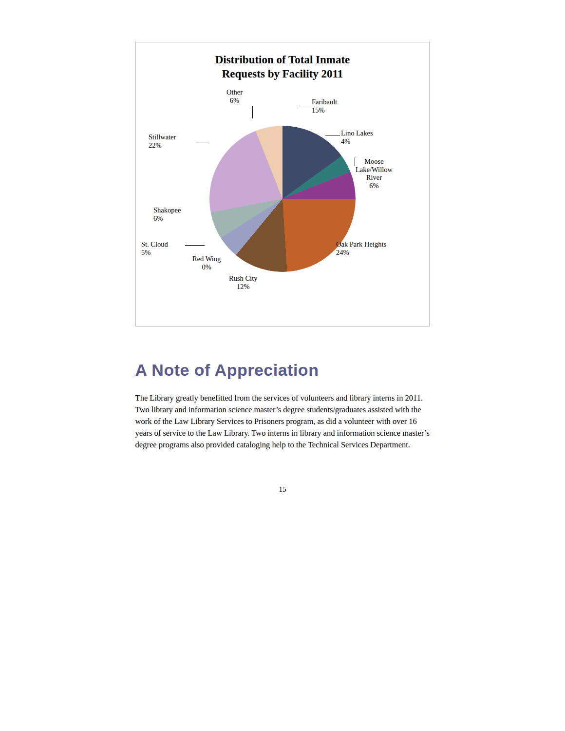Distribution of Total Inmate
Requests by Facility 2011
Other
6%
Faribault
15%
Lino Lakes
4%
Moose
Lake/Willow
River
6%
Oak Park Heights
24%
Rush City
12%
Red Wing
0%
St. Cloud
5%
Shakopee
6%
Stillwater
22%
A Note of Appreciation
The Library greatly benefitted from the services of volunteers and library interns in 2011. Two library and information science master’s degree students/graduates assisted with the work of the Law Library Services to Prisoners program, as did a volunteer with over 16 years of service to the Law Library. Two interns in library and information science master’s degree programs also provided cataloging help to the Technical Services Department.
15